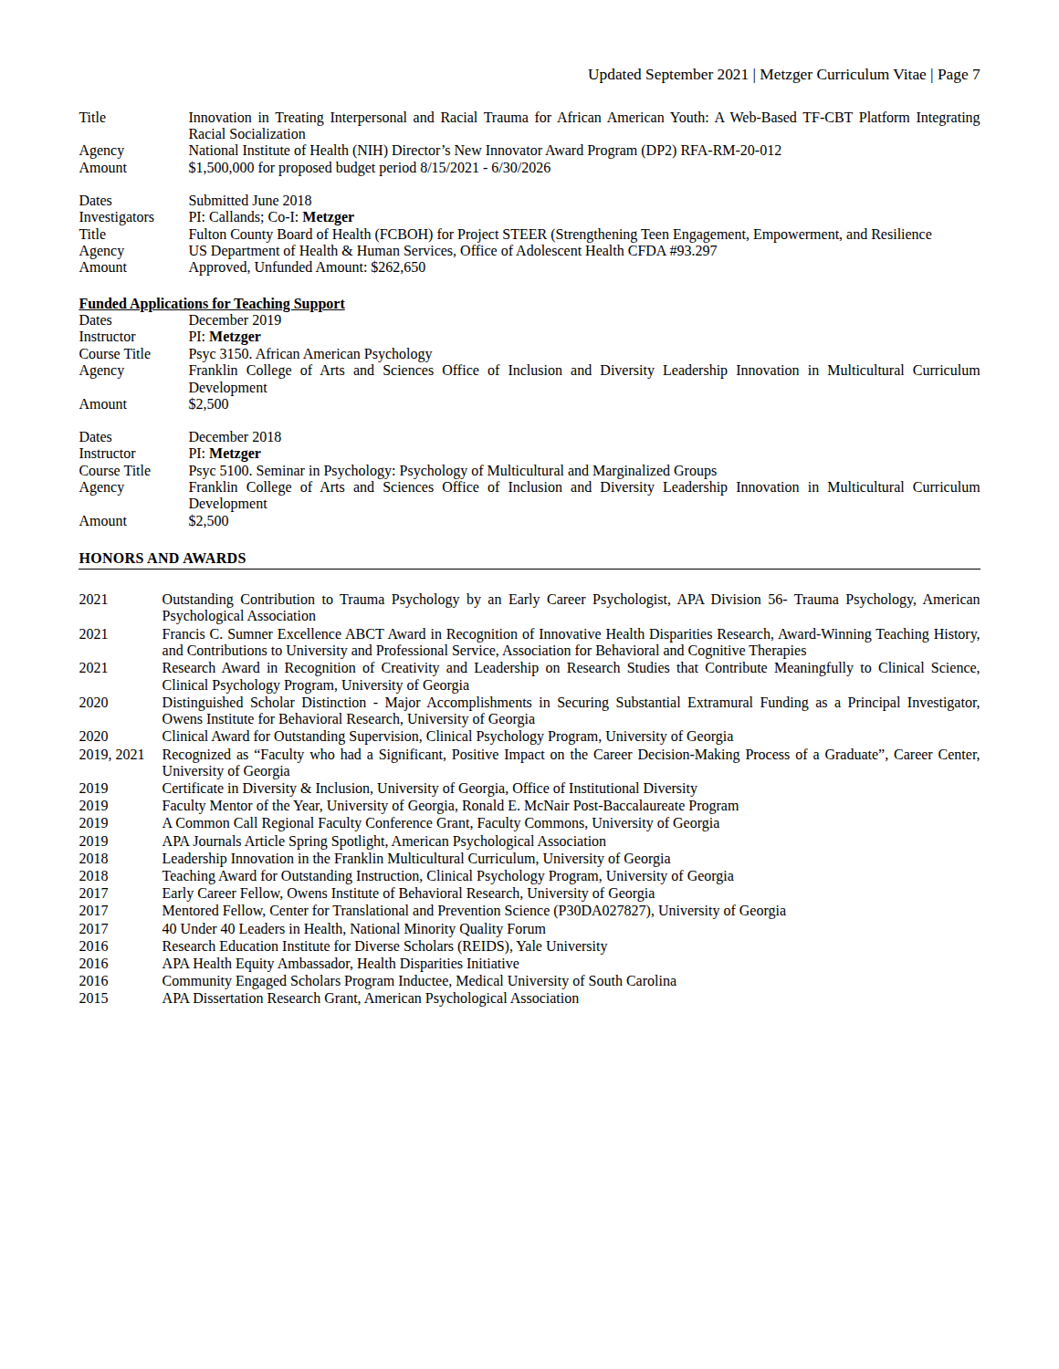Updated September 2021 | Metzger Curriculum Vitae | Page 7
| Title | Innovation in Treating Interpersonal and Racial Trauma for African American Youth: A Web-Based TF-CBT Platform Integrating Racial Socialization |
| Agency | National Institute of Health (NIH) Director’s New Innovator Award Program (DP2) RFA-RM-20-012 |
| Amount | $1,500,000 for proposed budget period 8/15/2021 - 6/30/2026 |
| Dates | Submitted June 2018 |
| Investigators | PI: Callands; Co-I: Metzger |
| Title | Fulton County Board of Health (FCBOH) for Project STEER (Strengthening Teen Engagement, Empowerment, and Resilience |
| Agency | US Department of Health & Human Services, Office of Adolescent Health CFDA #93.297 |
| Amount | Approved, Unfunded Amount: $262,650 |
Funded Applications for Teaching Support
| Dates | December 2019 |
| Instructor | PI: Metzger |
| Course Title | Psyc 3150. African American Psychology |
| Agency | Franklin College of Arts and Sciences Office of Inclusion and Diversity Leadership Innovation in Multicultural Curriculum Development |
| Amount | $2,500 |
| Dates | December 2018 |
| Instructor | PI: Metzger |
| Course Title | Psyc 5100. Seminar in Psychology: Psychology of Multicultural and Marginalized Groups |
| Agency | Franklin College of Arts and Sciences Office of Inclusion and Diversity Leadership Innovation in Multicultural Curriculum Development |
| Amount | $2,500 |
HONORS AND AWARDS
| 2021 | Outstanding Contribution to Trauma Psychology by an Early Career Psychologist, APA Division 56- Trauma Psychology, American Psychological Association |
| 2021 | Francis C. Sumner Excellence ABCT Award in Recognition of Innovative Health Disparities Research, Award-Winning Teaching History, and Contributions to University and Professional Service, Association for Behavioral and Cognitive Therapies |
| 2021 | Research Award in Recognition of Creativity and Leadership on Research Studies that Contribute Meaningfully to Clinical Science, Clinical Psychology Program, University of Georgia |
| 2020 | Distinguished Scholar Distinction - Major Accomplishments in Securing Substantial Extramural Funding as a Principal Investigator, Owens Institute for Behavioral Research, University of Georgia |
| 2020 | Clinical Award for Outstanding Supervision, Clinical Psychology Program, University of Georgia |
| 2019, 2021 | Recognized as “Faculty who had a Significant, Positive Impact on the Career Decision-Making Process of a Graduate”, Career Center, University of Georgia |
| 2019 | Certificate in Diversity & Inclusion, University of Georgia, Office of Institutional Diversity |
| 2019 | Faculty Mentor of the Year, University of Georgia, Ronald E. McNair Post-Baccalaureate Program |
| 2019 | A Common Call Regional Faculty Conference Grant, Faculty Commons, University of Georgia |
| 2019 | APA Journals Article Spring Spotlight, American Psychological Association |
| 2018 | Leadership Innovation in the Franklin Multicultural Curriculum, University of Georgia |
| 2018 | Teaching Award for Outstanding Instruction, Clinical Psychology Program, University of Georgia |
| 2017 | Early Career Fellow, Owens Institute of Behavioral Research, University of Georgia |
| 2017 | Mentored Fellow, Center for Translational and Prevention Science (P30DA027827), University of Georgia |
| 2017 | 40 Under 40 Leaders in Health, National Minority Quality Forum |
| 2016 | Research Education Institute for Diverse Scholars (REIDS), Yale University |
| 2016 | APA Health Equity Ambassador, Health Disparities Initiative |
| 2016 | Community Engaged Scholars Program Inductee, Medical University of South Carolina |
| 2015 | APA Dissertation Research Grant, American Psychological Association |